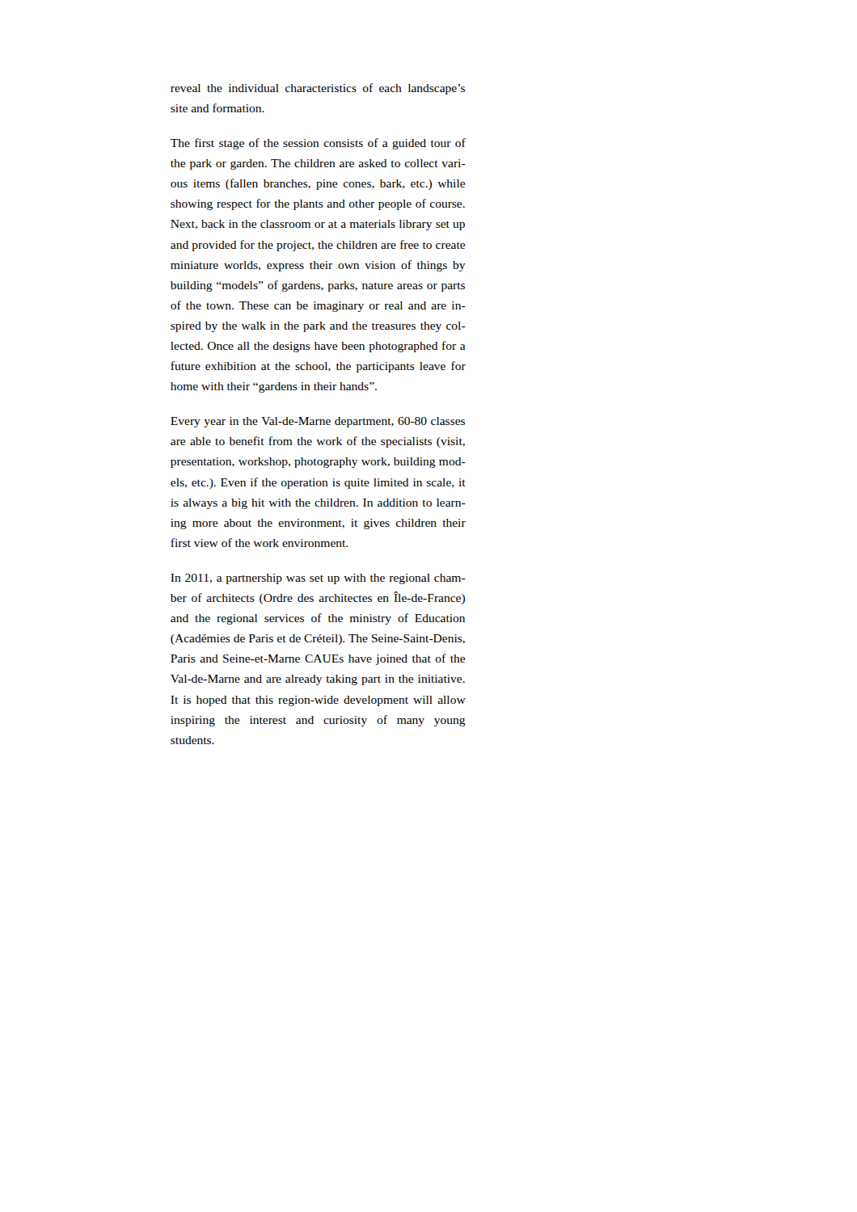reveal the individual characteristics of each landscape’s site and formation.
The first stage of the session consists of a guided tour of the park or garden. The children are asked to collect various items (fallen branches, pine cones, bark, etc.) while showing respect for the plants and other people of course. Next, back in the classroom or at a materials library set up and provided for the project, the children are free to create miniature worlds, express their own vision of things by building “models” of gardens, parks, nature areas or parts of the town. These can be imaginary or real and are inspired by the walk in the park and the treasures they collected. Once all the designs have been photographed for a future exhibition at the school, the participants leave for home with their “gardens in their hands”.
Every year in the Val-de-Marne department, 60-80 classes are able to benefit from the work of the specialists (visit, presentation, workshop, photography work, building models, etc.). Even if the operation is quite limited in scale, it is always a big hit with the children. In addition to learning more about the environment, it gives children their first view of the work environment.
In 2011, a partnership was set up with the regional chamber of architects (Ordre des architectes en Île-de-France) and the regional services of the ministry of Education (Académies de Paris et de Créteil). The Seine-Saint-Denis, Paris and Seine-et-Marne CAUEs have joined that of the Val-de-Marne and are already taking part in the initiative. It is hoped that this region-wide development will allow inspiring the interest and curiosity of many young students.